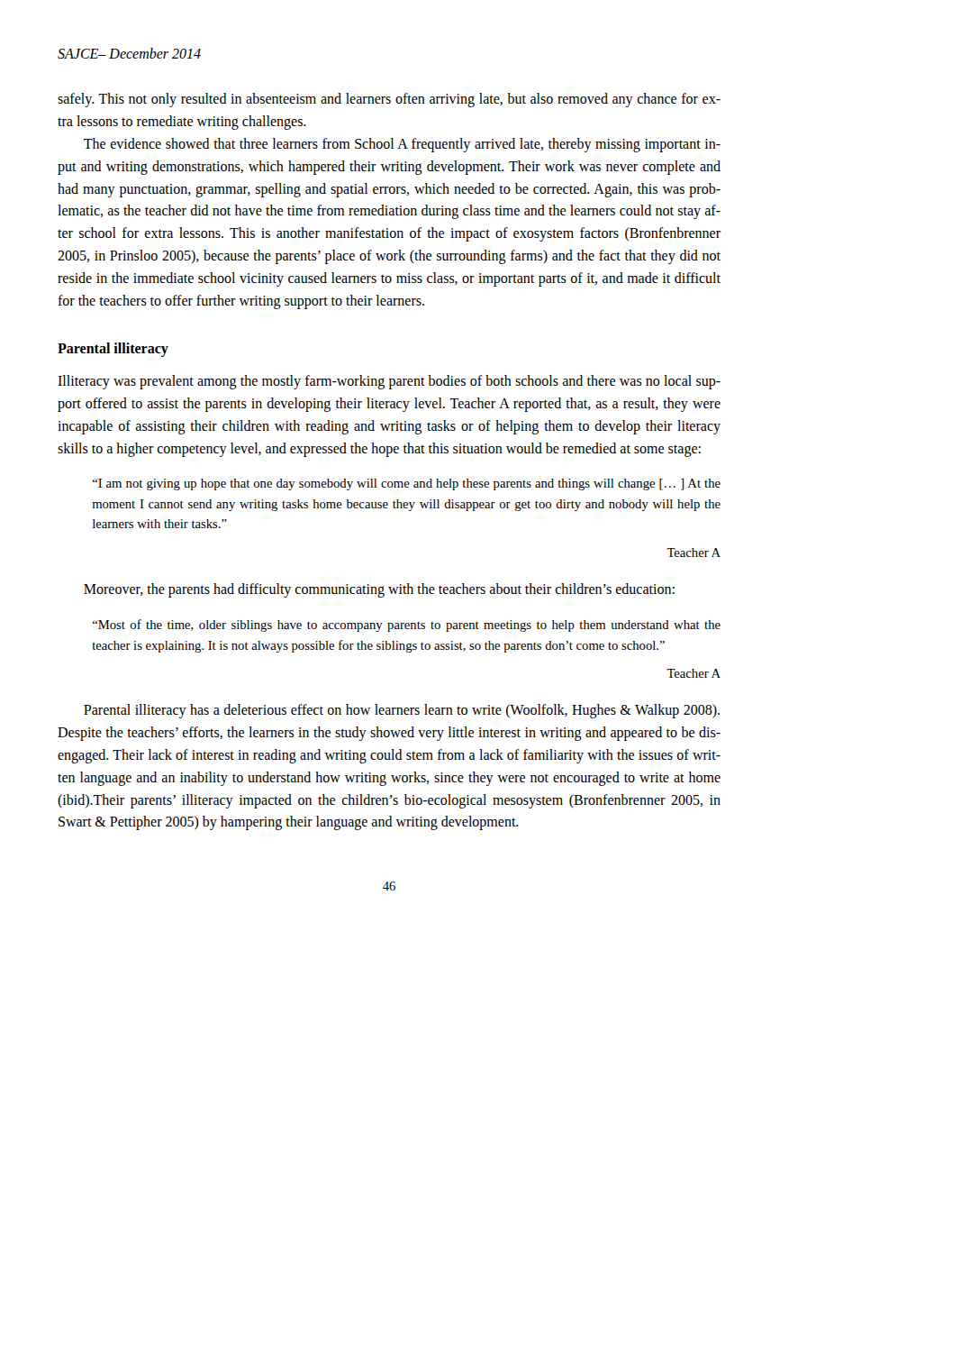SAJCE– December 2014
safely. This not only resulted in absenteeism and learners often arriving late, but also removed any chance for extra lessons to remediate writing challenges.
The evidence showed that three learners from School A frequently arrived late, thereby missing important input and writing demonstrations, which hampered their writing development. Their work was never complete and had many punctuation, grammar, spelling and spatial errors, which needed to be corrected. Again, this was problematic, as the teacher did not have the time from remediation during class time and the learners could not stay after school for extra lessons. This is another manifestation of the impact of exosystem factors (Bronfenbrenner 2005, in Prinsloo 2005), because the parents’ place of work (the surrounding farms) and the fact that they did not reside in the immediate school vicinity caused learners to miss class, or important parts of it, and made it difficult for the teachers to offer further writing support to their learners.
Parental illiteracy
Illiteracy was prevalent among the mostly farm-working parent bodies of both schools and there was no local support offered to assist the parents in developing their literacy level. Teacher A reported that, as a result, they were incapable of assisting their children with reading and writing tasks or of helping them to develop their literacy skills to a higher competency level, and expressed the hope that this situation would be remedied at some stage:
“I am not giving up hope that one day somebody will come and help these parents and things will change [… ] At the moment I cannot send any writing tasks home because they will disappear or get too dirty and nobody will help the learners with their tasks.”
Teacher A
Moreover, the parents had difficulty communicating with the teachers about their children’s education:
“Most of the time, older siblings have to accompany parents to parent meetings to help them understand what the teacher is explaining. It is not always possible for the siblings to assist, so the parents don’t come to school.”
Teacher A
Parental illiteracy has a deleterious effect on how learners learn to write (Woolfolk, Hughes & Walkup 2008). Despite the teachers’ efforts, the learners in the study showed very little interest in writing and appeared to be disengaged. Their lack of interest in reading and writing could stem from a lack of familiarity with the issues of written language and an inability to understand how writing works, since they were not encouraged to write at home (ibid).Their parents’ illiteracy impacted on the children’s bio-ecological mesosystem (Bronfenbrenner 2005, in Swart & Pettipher 2005) by hampering their language and writing development.
46